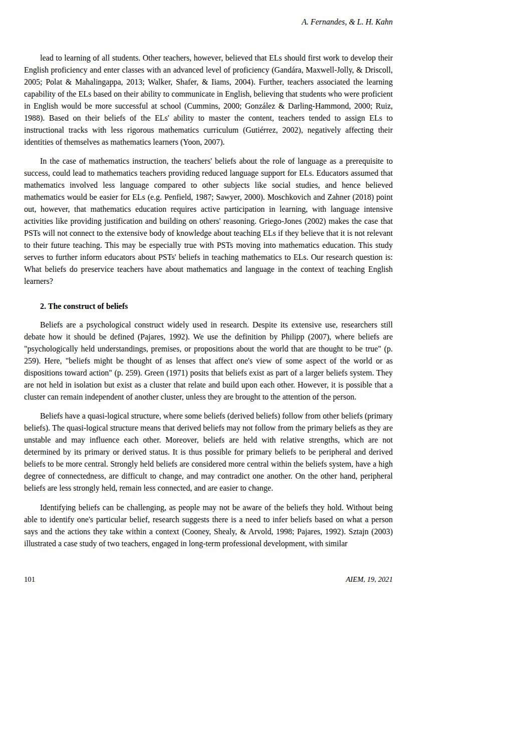A. Fernandes, & L. H. Kahn
lead to learning of all students. Other teachers, however, believed that ELs should first work to develop their English proficiency and enter classes with an advanced level of proficiency (Gandára, Maxwell-Jolly, & Driscoll, 2005; Polat & Mahalingappa, 2013; Walker, Shafer, & Iiams, 2004). Further, teachers associated the learning capability of the ELs based on their ability to communicate in English, believing that students who were proficient in English would be more successful at school (Cummins, 2000; González & Darling-Hammond, 2000; Ruiz, 1988). Based on their beliefs of the ELs' ability to master the content, teachers tended to assign ELs to instructional tracks with less rigorous mathematics curriculum (Gutiérrez, 2002), negatively affecting their identities of themselves as mathematics learners (Yoon, 2007).
In the case of mathematics instruction, the teachers' beliefs about the role of language as a prerequisite to success, could lead to mathematics teachers providing reduced language support for ELs. Educators assumed that mathematics involved less language compared to other subjects like social studies, and hence believed mathematics would be easier for ELs (e.g. Penfield, 1987; Sawyer, 2000). Moschkovich and Zahner (2018) point out, however, that mathematics education requires active participation in learning, with language intensive activities like providing justification and building on others' reasoning. Griego-Jones (2002) makes the case that PSTs will not connect to the extensive body of knowledge about teaching ELs if they believe that it is not relevant to their future teaching. This may be especially true with PSTs moving into mathematics education. This study serves to further inform educators about PSTs' beliefs in teaching mathematics to ELs. Our research question is: What beliefs do preservice teachers have about mathematics and language in the context of teaching English learners?
2. The construct of beliefs
Beliefs are a psychological construct widely used in research. Despite its extensive use, researchers still debate how it should be defined (Pajares, 1992). We use the definition by Philipp (2007), where beliefs are "psychologically held understandings, premises, or propositions about the world that are thought to be true" (p. 259). Here, "beliefs might be thought of as lenses that affect one's view of some aspect of the world or as dispositions toward action" (p. 259). Green (1971) posits that beliefs exist as part of a larger beliefs system. They are not held in isolation but exist as a cluster that relate and build upon each other. However, it is possible that a cluster can remain independent of another cluster, unless they are brought to the attention of the person.
Beliefs have a quasi-logical structure, where some beliefs (derived beliefs) follow from other beliefs (primary beliefs). The quasi-logical structure means that derived beliefs may not follow from the primary beliefs as they are unstable and may influence each other. Moreover, beliefs are held with relative strengths, which are not determined by its primary or derived status. It is thus possible for primary beliefs to be peripheral and derived beliefs to be more central. Strongly held beliefs are considered more central within the beliefs system, have a high degree of connectedness, are difficult to change, and may contradict one another. On the other hand, peripheral beliefs are less strongly held, remain less connected, and are easier to change.
Identifying beliefs can be challenging, as people may not be aware of the beliefs they hold. Without being able to identify one's particular belief, research suggests there is a need to infer beliefs based on what a person says and the actions they take within a context (Cooney, Shealy, & Arvold, 1998; Pajares, 1992). Sztajn (2003) illustrated a case study of two teachers, engaged in long-term professional development, with similar
101 AIEM, 19, 2021